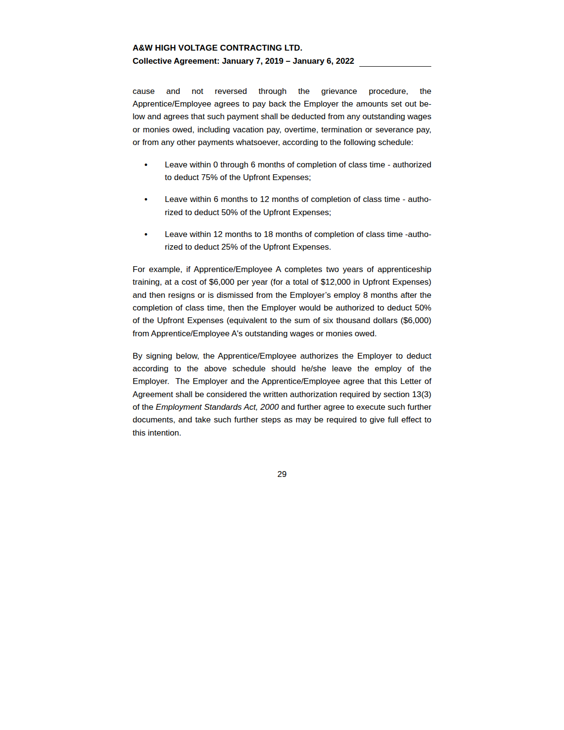A&W HIGH VOLTAGE CONTRACTING LTD.
Collective Agreement: January 7, 2019 – January 6, 2022
cause and not reversed through the grievance procedure, the Apprentice/Employee agrees to pay back the Employer the amounts set out below and agrees that such payment shall be deducted from any outstanding wages or monies owed, including vacation pay, overtime, termination or severance pay, or from any other payments whatsoever, according to the following schedule:
Leave within 0 through 6 months of completion of class time - authorized to deduct 75% of the Upfront Expenses;
Leave within 6 months to 12 months of completion of class time - authorized to deduct 50% of the Upfront Expenses;
Leave within 12 months to 18 months of completion of class time -authorized to deduct 25% of the Upfront Expenses.
For example, if Apprentice/Employee A completes two years of apprenticeship training, at a cost of $6,000 per year (for a total of $12,000 in Upfront Expenses) and then resigns or is dismissed from the Employer’s employ 8 months after the completion of class time, then the Employer would be authorized to deduct 50% of the Upfront Expenses (equivalent to the sum of six thousand dollars ($6,000) from Apprentice/Employee A's outstanding wages or monies owed.
By signing below, the Apprentice/Employee authorizes the Employer to deduct according to the above schedule should he/she leave the employ of the Employer. The Employer and the Apprentice/Employee agree that this Letter of Agreement shall be considered the written authorization required by section 13(3) of the Employment Standards Act, 2000 and further agree to execute such further documents, and take such further steps as may be required to give full effect to this intention.
29